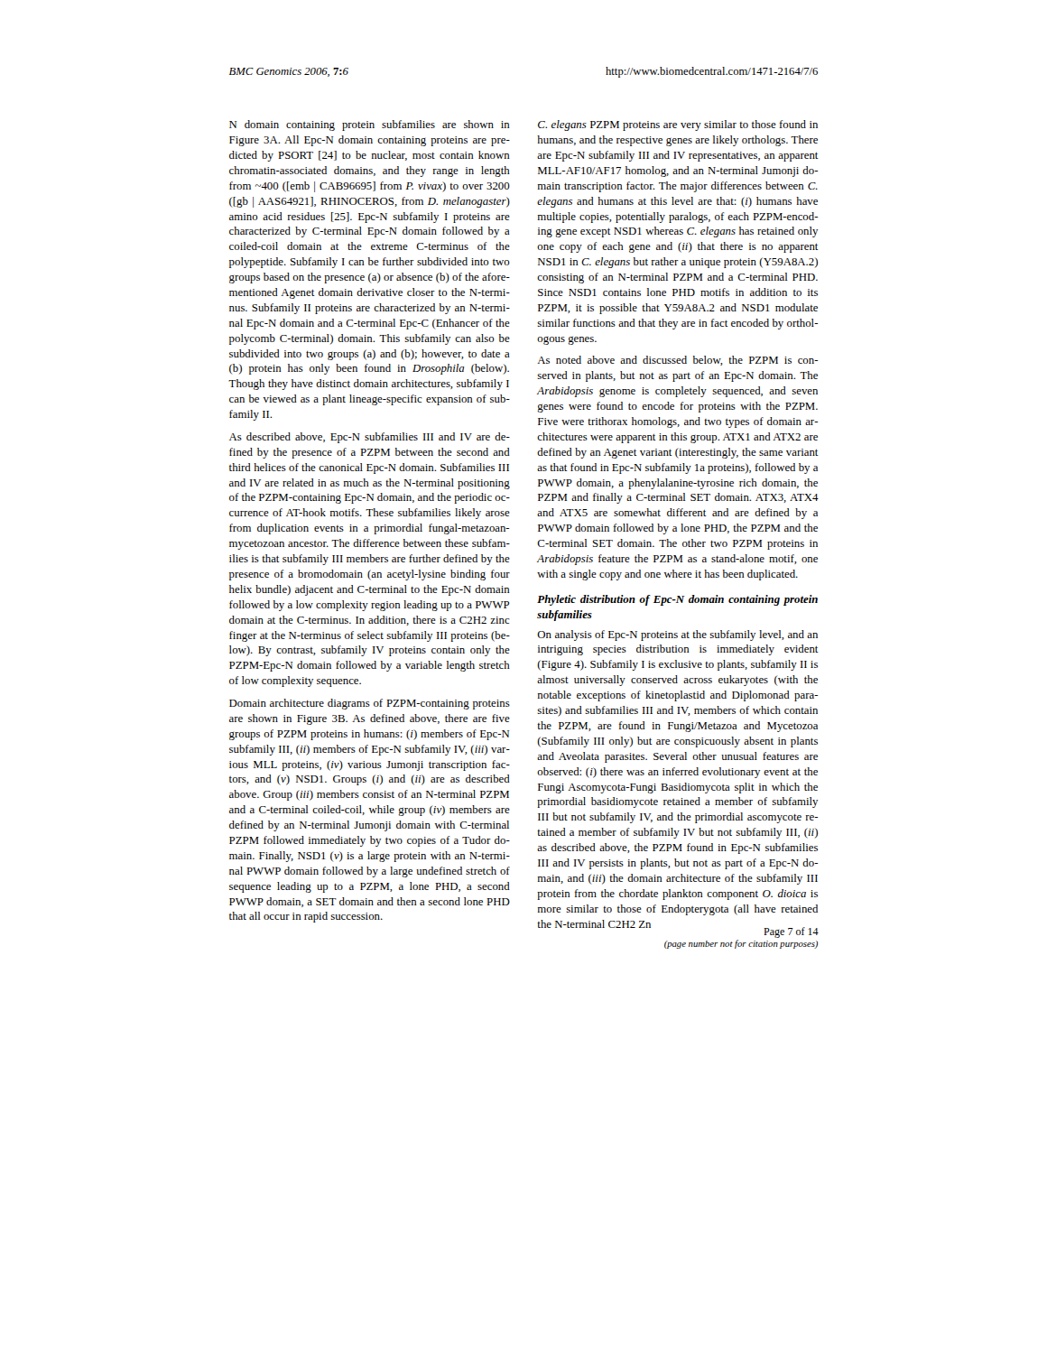BMC Genomics 2006, 7: 6
http://www.biomedcentral.com/1471-2164/7/6
N domain containing protein subfamilies are shown in Figure 3A. All Epc-N domain containing proteins are predicted by PSORT [24] to be nuclear, most contain known chromatin-associated domains, and they range in length from ~400 ([emb | CAB96695] from P. vivax) to over 3200 ([gb | AAS64921], RHINOCEROS, from D. melanogaster) amino acid residues [25]. Epc-N subfamily I proteins are characterized by C-terminal Epc-N domain followed by a coiled-coil domain at the extreme C-terminus of the polypeptide. Subfamily I can be further subdivided into two groups based on the presence (a) or absence (b) of the aforementioned Agenet domain derivative closer to the N-terminus. Subfamily II proteins are characterized by an N-terminal Epc-N domain and a C-terminal Epc-C (Enhancer of the polycomb C-terminal) domain. This subfamily can also be subdivided into two groups (a) and (b); however, to date a (b) protein has only been found in Drosophila (below). Though they have distinct domain architectures, subfamily I can be viewed as a plant lineage-specific expansion of subfamily II.
As described above, Epc-N subfamilies III and IV are defined by the presence of a PZPM between the second and third helices of the canonical Epc-N domain. Subfamilies III and IV are related in as much as the N-terminal positioning of the PZPM-containing Epc-N domain, and the periodic occurrence of AT-hook motifs. These subfamilies likely arose from duplication events in a primordial fungal-metazoan-mycetozoan ancestor. The difference between these subfamilies is that subfamily III members are further defined by the presence of a bromodomain (an acetyl-lysine binding four helix bundle) adjacent and C-terminal to the Epc-N domain followed by a low complexity region leading up to a PWWP domain at the C-terminus. In addition, there is a C2H2 zinc finger at the N-terminus of select subfamily III proteins (below). By contrast, subfamily IV proteins contain only the PZPM-Epc-N domain followed by a variable length stretch of low complexity sequence.
Domain architecture diagrams of PZPM-containing proteins are shown in Figure 3B. As defined above, there are five groups of PZPM proteins in humans: (i) members of Epc-N subfamily III, (ii) members of Epc-N subfamily IV, (iii) various MLL proteins, (iv) various Jumonji transcription factors, and (v) NSD1. Groups (i) and (ii) are as described above. Group (iii) members consist of an N-terminal PZPM and a C-terminal coiled-coil, while group (iv) members are defined by an N-terminal Jumonji domain with C-terminal PZPM followed immediately by two copies of a Tudor domain. Finally, NSD1 (v) is a large protein with an N-terminal PWWP domain followed by a large undefined stretch of sequence leading up to a PZPM, a lone PHD, a second PWWP domain, a SET domain and then a second lone PHD that all occur in rapid succession.
C. elegans PZPM proteins are very similar to those found in humans, and the respective genes are likely orthologs. There are Epc-N subfamily III and IV representatives, an apparent MLL-AF10/AF17 homolog, and an N-terminal Jumonji domain transcription factor. The major differences between C. elegans and humans at this level are that: (i) humans have multiple copies, potentially paralogs, of each PZPM-encoding gene except NSD1 whereas C. elegans has retained only one copy of each gene and (ii) that there is no apparent NSD1 in C. elegans but rather a unique protein (Y59A8A.2) consisting of an N-terminal PZPM and a C-terminal PHD. Since NSD1 contains lone PHD motifs in addition to its PZPM, it is possible that Y59A8A.2 and NSD1 modulate similar functions and that they are in fact encoded by orthologous genes.
As noted above and discussed below, the PZPM is conserved in plants, but not as part of an Epc-N domain. The Arabidopsis genome is completely sequenced, and seven genes were found to encode for proteins with the PZPM. Five were trithorax homologs, and two types of domain architectures were apparent in this group. ATX1 and ATX2 are defined by an Agenet variant (interestingly, the same variant as that found in Epc-N subfamily 1a proteins), followed by a PWWP domain, a phenylalanine-tyrosine rich domain, the PZPM and finally a C-terminal SET domain. ATX3, ATX4 and ATX5 are somewhat different and are defined by a PWWP domain followed by a lone PHD, the PZPM and the C-terminal SET domain. The other two PZPM proteins in Arabidopsis feature the PZPM as a stand-alone motif, one with a single copy and one where it has been duplicated.
Phyletic distribution of Epc-N domain containing protein subfamilies
On analysis of Epc-N proteins at the subfamily level, and an intriguing species distribution is immediately evident (Figure 4). Subfamily I is exclusive to plants, subfamily II is almost universally conserved across eukaryotes (with the notable exceptions of kinetoplastid and Diplomonad parasites) and subfamilies III and IV, members of which contain the PZPM, are found in Fungi/Metazoa and Mycetozoa (Subfamily III only) but are conspicuously absent in plants and Aveolata parasites. Several other unusual features are observed: (i) there was an inferred evolutionary event at the Fungi Ascomycota-Fungi Basidiomycota split in which the primordial basidiomycote retained a member of subfamily III but not subfamily IV, and the primordial ascomycote retained a member of subfamily IV but not subfamily III, (ii) as described above, the PZPM found in Epc-N subfamilies III and IV persists in plants, but not as part of a Epc-N domain, and (iii) the domain architecture of the subfamily III protein from the chordate plankton component O. dioica is more similar to those of Endopterygota (all have retained the N-terminal C2H2 Zn
Page 7 of 14
(page number not for citation purposes)